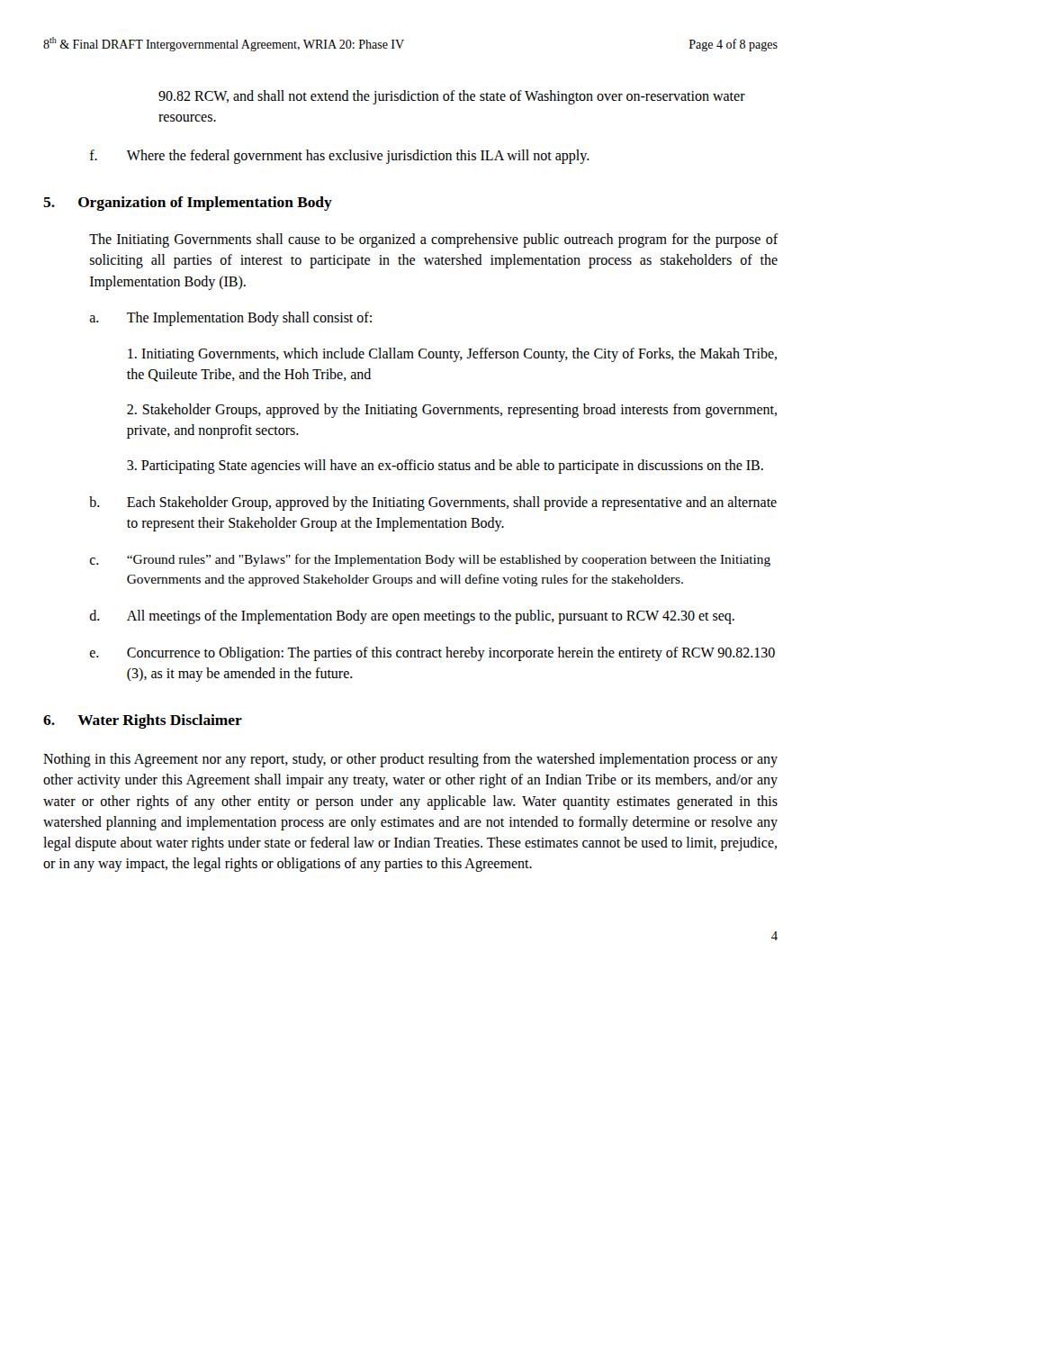8th & Final DRAFT Intergovernmental Agreement, WRIA 20: Phase IV Page 4 of 8 pages
90.82 RCW, and shall not extend the jurisdiction of the state of Washington over on-reservation water resources.
f. Where the federal government has exclusive jurisdiction this ILA will not apply.
5. Organization of Implementation Body
The Initiating Governments shall cause to be organized a comprehensive public outreach program for the purpose of soliciting all parties of interest to participate in the watershed implementation process as stakeholders of the Implementation Body (IB).
a.
The Implementation Body shall consist of:
1. Initiating Governments, which include Clallam County, Jefferson County, the City of Forks, the Makah Tribe, the Quileute Tribe, and the Hoh Tribe, and
2. Stakeholder Groups, approved by the Initiating Governments, representing broad interests from government, private, and nonprofit sectors.
3. Participating State agencies will have an ex-officio status and be able to participate in discussions on the IB.
b. Each Stakeholder Group, approved by the Initiating Governments, shall provide a representative and an alternate to represent their Stakeholder Group at the Implementation Body.
c. “Ground rules” and "Bylaws" for the Implementation Body will be established by cooperation between the Initiating Governments and the approved Stakeholder Groups and will define voting rules for the stakeholders.
d. All meetings of the Implementation Body are open meetings to the public, pursuant to RCW 42.30 et seq.
e. Concurrence to Obligation: The parties of this contract hereby incorporate herein the entirety of RCW 90.82.130 (3), as it may be amended in the future.
6. Water Rights Disclaimer
Nothing in this Agreement nor any report, study, or other product resulting from the watershed implementation process or any other activity under this Agreement shall impair any treaty, water or other right of an Indian Tribe or its members, and/or any water or other rights of any other entity or person under any applicable law. Water quantity estimates generated in this watershed planning and implementation process are only estimates and are not intended to formally determine or resolve any legal dispute about water rights under state or federal law or Indian Treaties. These estimates cannot be used to limit, prejudice, or in any way impact, the legal rights or obligations of any parties to this Agreement.
4